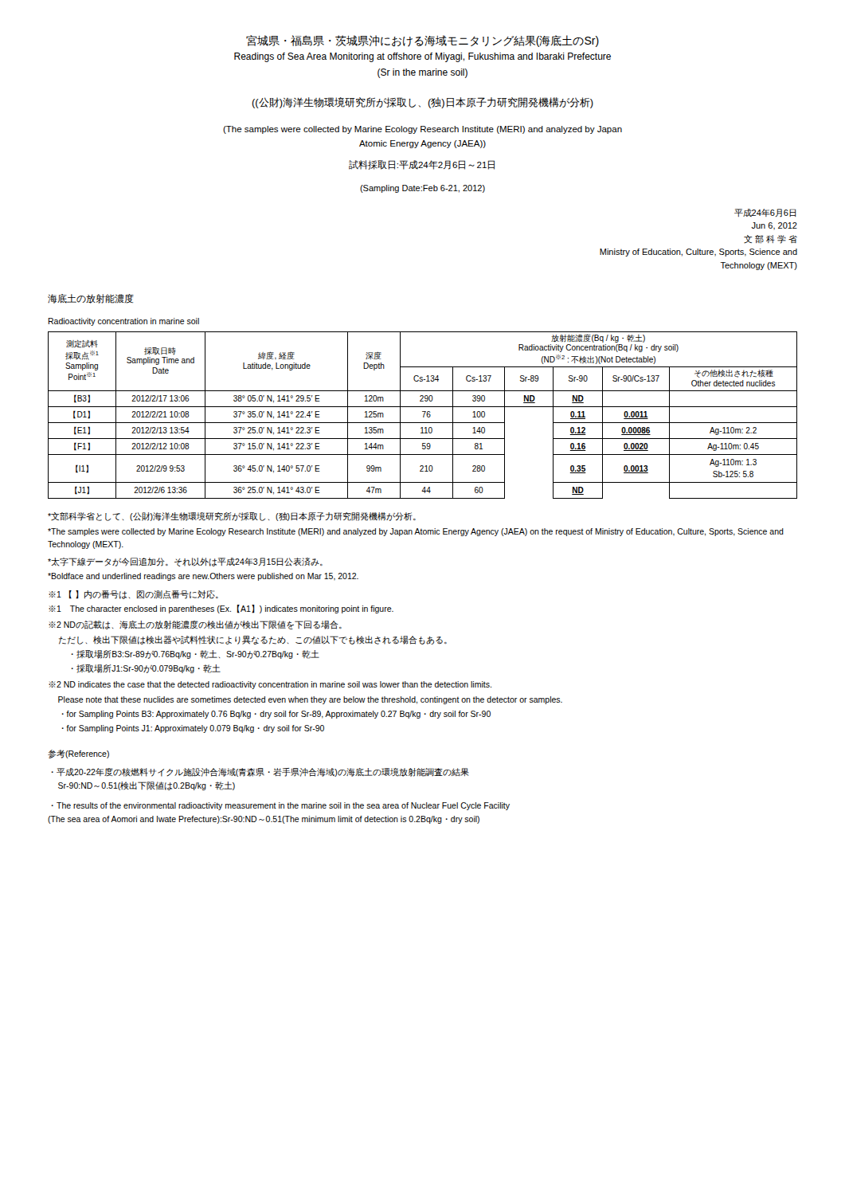宮城県・福島県・茨城県沖における海域モニタリング結果(海底土のSr)
Readings of Sea Area Monitoring at offshore of Miyagi, Fukushima and Ibaraki Prefecture
(Sr in the marine soil)
((公財)海洋生物環境研究所が採取し、(独)日本原子力研究開発機構が分析)
(The samples were collected by Marine Ecology Research Institute (MERI) and analyzed by Japan
Atomic Energy Agency (JAEA))
試料採取日:平成24年2月6日～21日
(Sampling Date:Feb 6-21, 2012)
平成24年6月6日
Jun 6, 2012
文 部 科 学 省
Ministry of Education, Culture, Sports, Science and
Technology (MEXT)
海底土の放射能濃度
Radioactivity concentration in marine soil
| 測定試料 採取点 ※1 Sampling Point ※1 | 採取日時 Sampling Time and Date | 緯度, 経度 Latitude, Longitude | 深度 Depth | 放射能濃度(Bq / kg・乾土) Radioactivity Concentration(Bq / kg・dry soil) (ND ※2 : 不検出)(Not Detectable) |
| --- | --- | --- | --- | --- |
| Cs-134 | Cs-137 | Sr-89 | Sr-90 | Sr-90/Cs-137 | その他検出された核種 Other detected nuclides |
| 【B3】 | 2012/2/17 13:06 | 38° 05.0′ N, 141° 29.5′ E | 120m | 290 | 390 | ND | ND | | |
| 【D1】 | 2012/2/21 10:08 | 37° 35.0′ N, 141° 22.4′ E | 125m | 76 | 100 | | 0.11 | 0.0011 | |
| 【E1】 | 2012/2/13 13:54 | 37° 25.0′ N, 141° 22.3′ E | 135m | 110 | 140 | | 0.12 | 0.00086 | Ag-110m: 2.2 |
| 【F1】 | 2012/2/12 10:08 | 37° 15.0′ N, 141° 22.3′ E | 144m | 59 | 81 | | 0.16 | 0.0020 | Ag-110m: 0.45 |
| 【I1】 | 2012/2/9 9:53 | 36° 45.0′ N, 140° 57.0′ E | 99m | 210 | 280 | | 0.35 | 0.0013 | Ag-110m: 1.3 Sb-125: 5.8 |
| 【J1】 | 2012/2/6 13:36 | 36° 25.0′ N, 141° 43.0′ E | 47m | 44 | 60 | | ND | | |
*文部科学省として、(公財)海洋生物環境研究所が採取し、(独)日本原子力研究開発機構が分析。
*The samples were collected by Marine Ecology Research Institute (MERI) and analyzed by Japan Atomic Energy Agency (JAEA) on the request of Ministry of Education, Culture, Sports, Science and Technology (MEXT).
*太字下線データが今回追加分。それ以外は平成24年3月15日公表済み。
*Boldface and underlined readings are new.Others were published on Mar 15, 2012.
※1 【 】内の番号は、図の測点番号に対応。
※1　The character enclosed in parentheses (Ex.【A1】) indicates monitoring point in figure.
※2 NDの記載は、海底土の放射能濃度の検出値が検出下限値を下回る場合。
ただし、検出下限値は検出器や試料性状により異なるため、この値以下でも検出される場合もある。
・採取場所B3:Sr-89が0.76Bq/kg・乾土、Sr-90が0.27Bq/kg・乾土
・採取場所J1:Sr-90が0.079Bq/kg・乾土
※2 ND indicates the case that the detected radioactivity concentration in marine soil was lower than the detection limits.
Please note that these nuclides are sometimes detected even when they are below the threshold, contingent on the detector or samples.
・for Sampling Points B3: Approximately 0.76 Bq/kg・dry soil for Sr-89, Approximately 0.27 Bq/kg・dry soil for Sr-90
・for Sampling Points J1: Approximately 0.079 Bq/kg・dry soil for Sr-90
参考(Reference)
・平成20-22年度の核燃料サイクル施設沖合海域(青森県・岩手県沖合海域)の海底土の環境放射能調査の結果
Sr-90:ND～0.51(検出下限値は0.2Bq/kg・乾土)
・The results of the environmental radioactivity measurement in the marine soil in the sea area of Nuclear Fuel Cycle Facility
(The sea area of Aomori and Iwate Prefecture):Sr-90:ND～0.51(The minimum limit of detection is 0.2Bq/kg・dry soil)